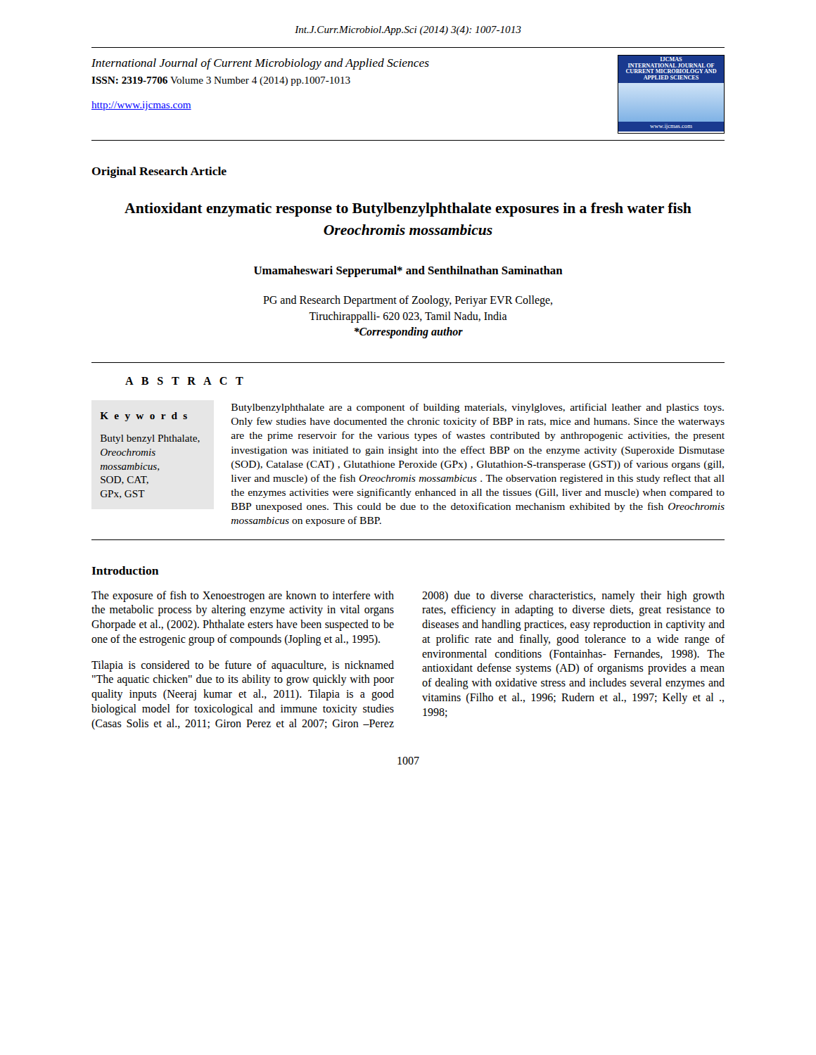Int.J.Curr.Microbiol.App.Sci (2014) 3(4): 1007-1013
International Journal of Current Microbiology and Applied Sciences
ISSN: 2319-7706 Volume 3 Number 4 (2014) pp.1007-1013
http://www.ijcmas.com
IJCMAS
INTERNATIONAL JOURNAL OF
CURRENT MICROBIOLOGY AND
APPLIED SCIENCES
www.ijcmas.com
Original Research Article
Antioxidant enzymatic response to Butylbenzylphthalate exposures in a fresh water fish Oreochromis mossambicus
Umamaheswari Sepperumal* and Senthilnathan Saminathan
PG and Research Department of Zoology, Periyar EVR College,
Tiruchirappalli- 620 023, Tamil Nadu, India
*Corresponding author
A B S T R A C T
K e y w o r d s
Butyl benzyl Phthalate,
Oreochromis mossambicus,
SOD, CAT,
GPx, GST
Butylbenzylphthalate are a component of building materials, vinylgloves, artificial leather and plastics toys. Only few studies have documented the chronic toxicity of BBP in rats, mice and humans. Since the waterways are the prime reservoir for the various types of wastes contributed by anthropogenic activities, the present investigation was initiated to gain insight into the effect BBP on the enzyme activity (Superoxide Dismutase (SOD), Catalase (CAT) , Glutathione Peroxide (GPx) , Glutathion-S-transperase (GST)) of various organs (gill, liver and muscle) of the fish Oreochromis mossambicus . The observation registered in this study reflect that all the enzymes activities were significantly enhanced in all the tissues (Gill, liver and muscle) when compared to BBP unexposed ones. This could be due to the detoxification mechanism exhibited by the fish Oreochromis mossambicus on exposure of BBP.
Introduction
The exposure of fish to Xenoestrogen are known to interfere with the metabolic process by altering enzyme activity in vital organs Ghorpade et al., (2002). Phthalate esters have been suspected to be one of the estrogenic group of compounds (Jopling et al., 1995).
Tilapia is considered to be future of aquaculture, is nicknamed "The aquatic chicken" due to its ability to grow quickly with poor quality inputs (Neeraj kumar et al., 2011). Tilapia is a good biological model for toxicological and immune toxicity studies (Casas Solis et al., 2011; Giron Perez et al 2007; Giron –Perez 2008) due to diverse characteristics, namely their high growth rates, efficiency in adapting to diverse diets, great resistance to diseases and handling practices, easy reproduction in captivity and at prolific rate and finally, good tolerance to a wide range of environmental conditions (Fontainhas- Fernandes, 1998). The antioxidant defense systems (AD) of organisms provides a mean of dealing with oxidative stress and includes several enzymes and vitamins (Filho et al., 1996; Rudern et al., 1997; Kelly et al ., 1998;
1007